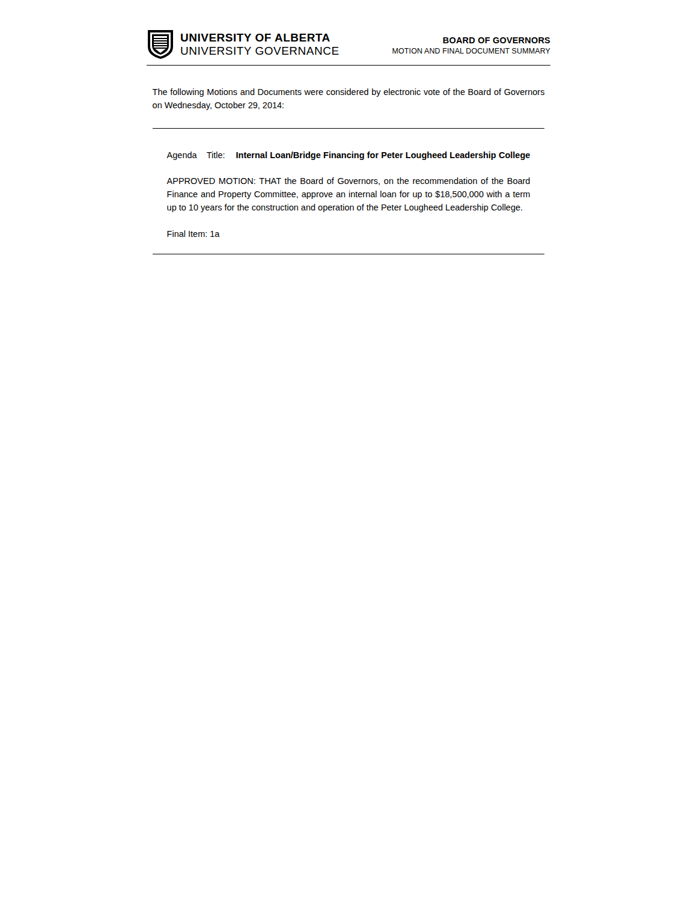UNIVERSITY OF ALBERTA
UNIVERSITY GOVERNANCE
BOARD OF GOVERNORS
MOTION AND FINAL DOCUMENT SUMMARY
The following Motions and Documents were considered by electronic vote of the Board of Governors on Wednesday, October 29, 2014:
Agenda Title: Internal Loan/Bridge Financing for Peter Lougheed Leadership College
APPROVED MOTION: THAT the Board of Governors, on the recommendation of the Board Finance and Property Committee, approve an internal loan for up to $18,500,000 with a term up to 10 years for the construction and operation of the Peter Lougheed Leadership College.
Final Item: 1a